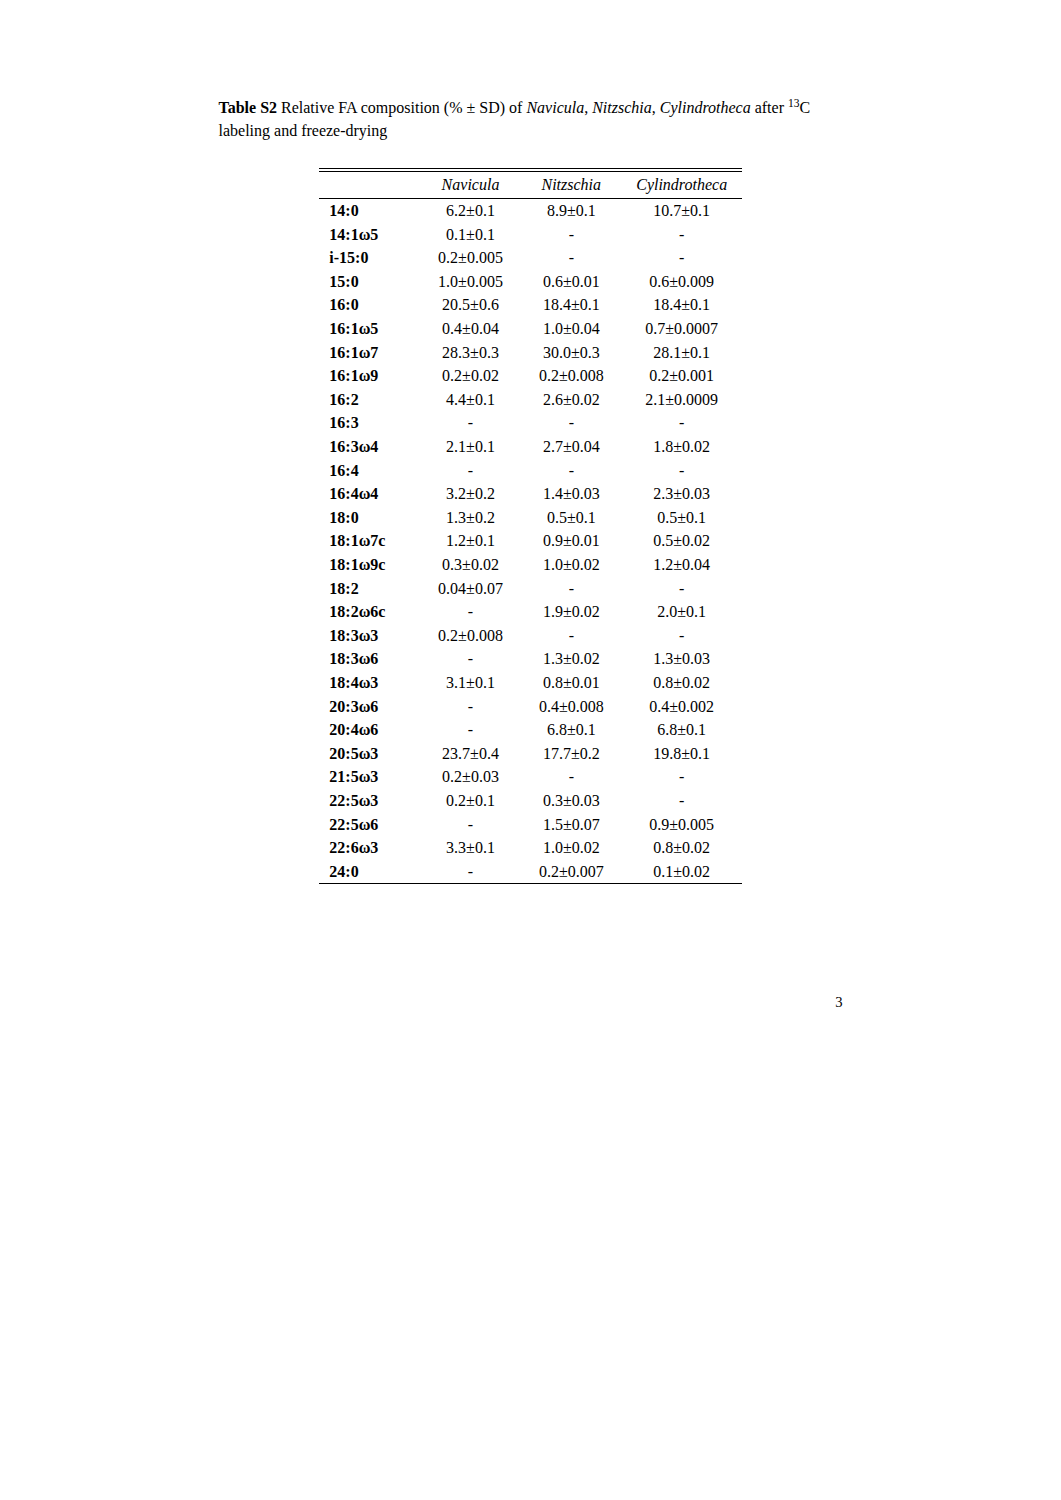Table S2 Relative FA composition (% ± SD) of Navicula, Nitzschia, Cylindrotheca after 13C labeling and freeze-drying
| | Navicula | Nitzschia | Cylindrotheca |
| --- | --- | --- | --- |
| 14:0 | 6.2±0.1 | 8.9±0.1 | 10.7±0.1 |
| 14:1ω5 | 0.1±0.1 | - | - |
| i-15:0 | 0.2±0.005 | - | - |
| 15:0 | 1.0±0.005 | 0.6±0.01 | 0.6±0.009 |
| 16:0 | 20.5±0.6 | 18.4±0.1 | 18.4±0.1 |
| 16:1ω5 | 0.4±0.04 | 1.0±0.04 | 0.7±0.0007 |
| 16:1ω7 | 28.3±0.3 | 30.0±0.3 | 28.1±0.1 |
| 16:1ω9 | 0.2±0.02 | 0.2±0.008 | 0.2±0.001 |
| 16:2 | 4.4±0.1 | 2.6±0.02 | 2.1±0.0009 |
| 16:3 | - | - | - |
| 16:3ω4 | 2.1±0.1 | 2.7±0.04 | 1.8±0.02 |
| 16:4 | - | - | - |
| 16:4ω4 | 3.2±0.2 | 1.4±0.03 | 2.3±0.03 |
| 18:0 | 1.3±0.2 | 0.5±0.1 | 0.5±0.1 |
| 18:1ω7c | 1.2±0.1 | 0.9±0.01 | 0.5±0.02 |
| 18:1ω9c | 0.3±0.02 | 1.0±0.02 | 1.2±0.04 |
| 18:2 | 0.04±0.07 | - | - |
| 18:2ω6c | - | 1.9±0.02 | 2.0±0.1 |
| 18:3ω3 | 0.2±0.008 | - | - |
| 18:3ω6 | - | 1.3±0.02 | 1.3±0.03 |
| 18:4ω3 | 3.1±0.1 | 0.8±0.01 | 0.8±0.02 |
| 20:3ω6 | - | 0.4±0.008 | 0.4±0.002 |
| 20:4ω6 | - | 6.8±0.1 | 6.8±0.1 |
| 20:5ω3 | 23.7±0.4 | 17.7±0.2 | 19.8±0.1 |
| 21:5ω3 | 0.2±0.03 | - | - |
| 22:5ω3 | 0.2±0.1 | 0.3±0.03 | - |
| 22:5ω6 | - | 1.5±0.07 | 0.9±0.005 |
| 22:6ω3 | 3.3±0.1 | 1.0±0.02 | 0.8±0.02 |
| 24:0 | - | 0.2±0.007 | 0.1±0.02 |
3